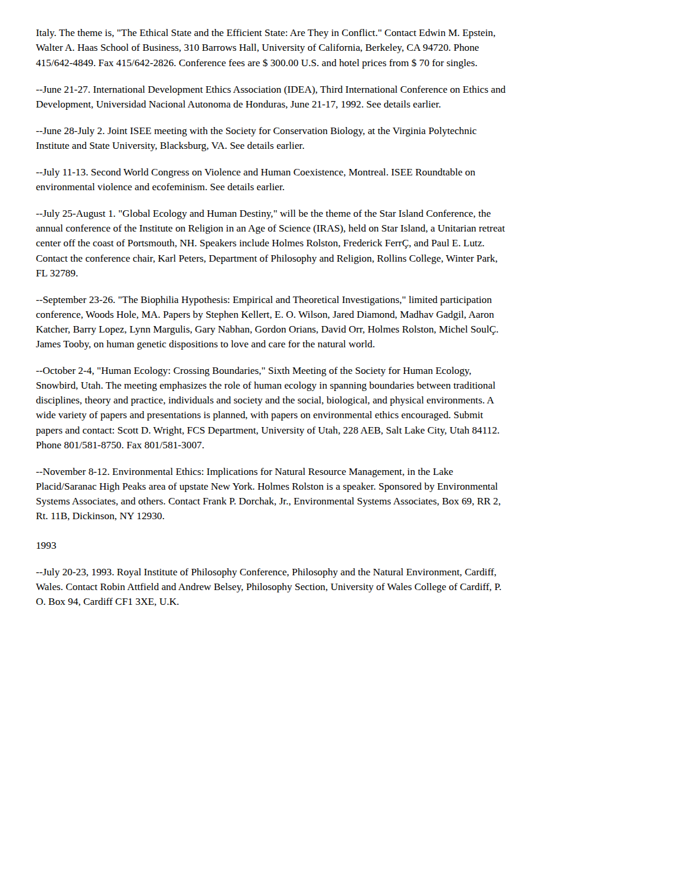Italy. The theme is, "The Ethical State and the Efficient State: Are They in Conflict." Contact Edwin M. Epstein, Walter A. Haas School of Business, 310 Barrows Hall, University of California, Berkeley, CA 94720. Phone 415/642-4849. Fax 415/642-2826. Conference fees are $ 300.00 U.S. and hotel prices from $ 70 for singles.
--June 21-27. International Development Ethics Association (IDEA), Third International Conference on Ethics and Development, Universidad Nacional Autonoma de Honduras, June 21-17, 1992. See details earlier.
--June 28-July 2. Joint ISEE meeting with the Society for Conservation Biology, at the Virginia Polytechnic Institute and State University, Blacksburg, VA. See details earlier.
--July 11-13. Second World Congress on Violence and Human Coexistence, Montreal. ISEE Roundtable on environmental violence and ecofeminism. See details earlier.
--July 25-August 1. "Global Ecology and Human Destiny," will be the theme of the Star Island Conference, the annual conference of the Institute on Religion in an Age of Science (IRAS), held on Star Island, a Unitarian retreat center off the coast of Portsmouth, NH. Speakers include Holmes Rolston, Frederick FerrÇ, and Paul E. Lutz. Contact the conference chair, Karl Peters, Department of Philosophy and Religion, Rollins College, Winter Park, FL 32789.
--September 23-26. "The Biophilia Hypothesis: Empirical and Theoretical Investigations," limited participation conference, Woods Hole, MA. Papers by Stephen Kellert, E. O. Wilson, Jared Diamond, Madhav Gadgil, Aaron Katcher, Barry Lopez, Lynn Margulis, Gary Nabhan, Gordon Orians, David Orr, Holmes Rolston, Michel SoulÇ. James Tooby, on human genetic dispositions to love and care for the natural world.
--October 2-4, "Human Ecology: Crossing Boundaries," Sixth Meeting of the Society for Human Ecology, Snowbird, Utah. The meeting emphasizes the role of human ecology in spanning boundaries between traditional disciplines, theory and practice, individuals and society and the social, biological, and physical environments. A wide variety of papers and presentations is planned, with papers on environmental ethics encouraged. Submit papers and contact: Scott D. Wright, FCS Department, University of Utah, 228 AEB, Salt Lake City, Utah 84112. Phone 801/581-8750. Fax 801/581-3007.
--November 8-12. Environmental Ethics: Implications for Natural Resource Management, in the Lake Placid/Saranac High Peaks area of upstate New York. Holmes Rolston is a speaker. Sponsored by Environmental Systems Associates, and others. Contact Frank P. Dorchak, Jr., Environmental Systems Associates, Box 69, RR 2, Rt. 11B, Dickinson, NY 12930.
1993
--July 20-23, 1993. Royal Institute of Philosophy Conference, Philosophy and the Natural Environment, Cardiff, Wales. Contact Robin Attfield and Andrew Belsey, Philosophy Section, University of Wales College of Cardiff, P. O. Box 94, Cardiff CF1 3XE, U.K.